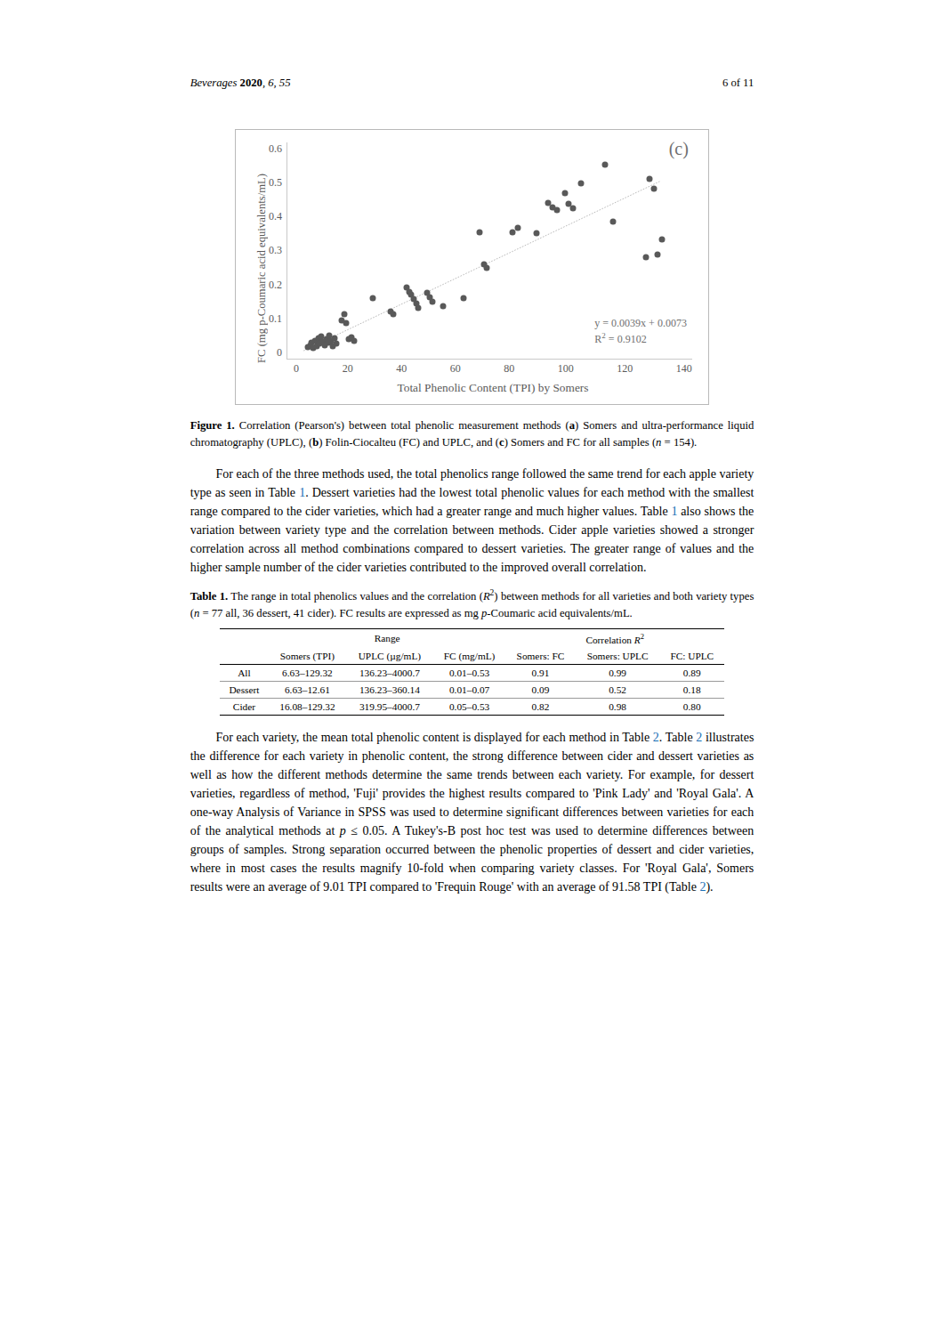Beverages 2020, 6, 55
6 of 11
(c)
FC (mg p-Coumaric acid equivalents/mL)
0.6
0.5
0.4
0.3
0.2
0.1
0
y = 0.0039x + 0.0073
R2 = 0.9102
0
20
40
60
80
100
120
140
Total Phenolic Content (TPI) by Somers
Figure 1. Correlation (Pearson's) between total phenolic measurement methods (a) Somers and ultra-performance liquid chromatography (UPLC), (b) Folin-Ciocalteu (FC) and UPLC, and (c) Somers and FC for all samples (n = 154).
For each of the three methods used, the total phenolics range followed the same trend for each apple variety type as seen in Table 1. Dessert varieties had the lowest total phenolic values for each method with the smallest range compared to the cider varieties, which had a greater range and much higher values. Table 1 also shows the variation between variety type and the correlation between methods. Cider apple varieties showed a stronger correlation across all method combinations compared to dessert varieties. The greater range of values and the higher sample number of the cider varieties contributed to the improved overall correlation.
Table 1. The range in total phenolics values and the correlation (R2) between methods for all varieties and both variety types (n = 77 all, 36 dessert, 41 cider). FC results are expressed as mg p-Coumaric acid equivalents/mL.
| | Range | Correlation R 2 |
| --- | --- | --- |
| | Somers (TPI) | UPLC (µg/mL) | FC (mg/mL) | Somers: FC | Somers: UPLC | FC: UPLC |
| All | 6.63–129.32 | 136.23–4000.7 | 0.01–0.53 | 0.91 | 0.99 | 0.89 |
| Dessert | 6.63–12.61 | 136.23–360.14 | 0.01–0.07 | 0.09 | 0.52 | 0.18 |
| Cider | 16.08–129.32 | 319.95–4000.7 | 0.05–0.53 | 0.82 | 0.98 | 0.80 |
For each variety, the mean total phenolic content is displayed for each method in Table 2. Table 2 illustrates the difference for each variety in phenolic content, the strong difference between cider and dessert varieties as well as how the different methods determine the same trends between each variety. For example, for dessert varieties, regardless of method, 'Fuji' provides the highest results compared to 'Pink Lady' and 'Royal Gala'. A one-way Analysis of Variance in SPSS was used to determine significant differences between varieties for each of the analytical methods at p ≤ 0.05. A Tukey's-B post hoc test was used to determine differences between groups of samples. Strong separation occurred between the phenolic properties of dessert and cider varieties, where in most cases the results magnify 10-fold when comparing variety classes. For 'Royal Gala', Somers results were an average of 9.01 TPI compared to 'Frequin Rouge' with an average of 91.58 TPI (Table 2).